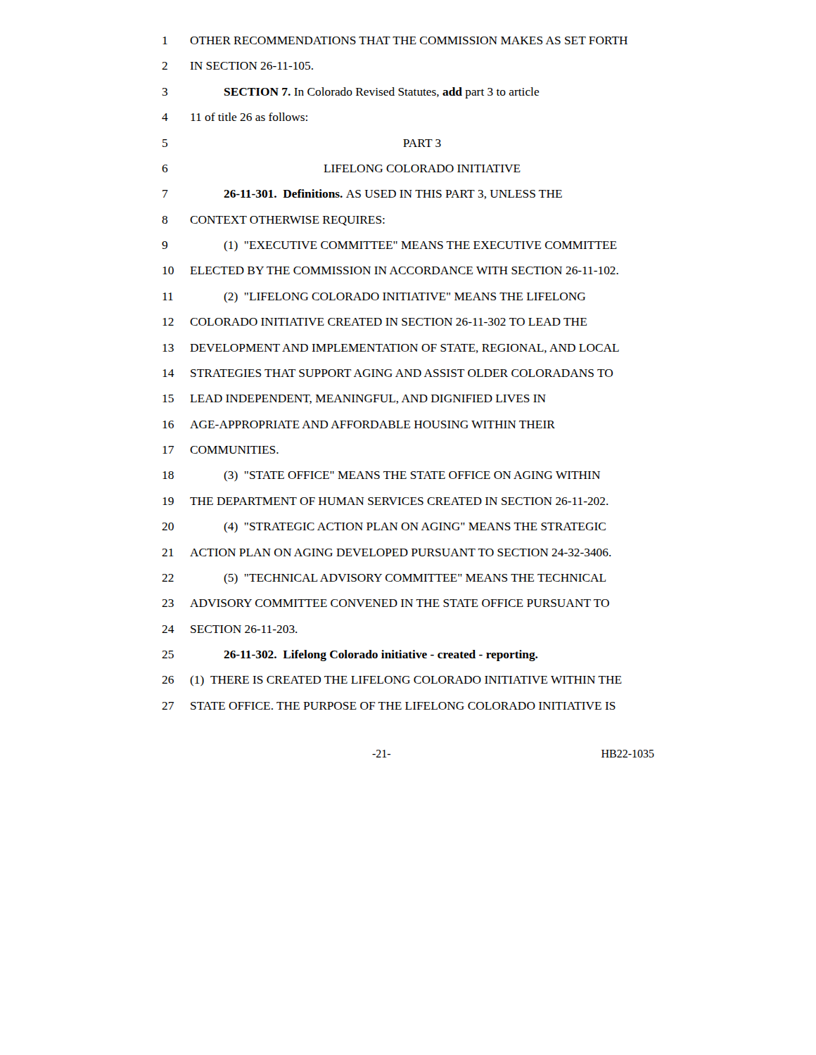1
OTHER RECOMMENDATIONS THAT THE COMMISSION MAKES AS SET FORTH
2
IN SECTION 26-11-105.
3
SECTION 7. In Colorado Revised Statutes, add part 3 to article
4
11 of title 26 as follows:
5
PART 3
6
LIFELONG COLORADO INITIATIVE
7
26-11-301. Definitions. AS USED IN THIS PART 3, UNLESS THE
8
CONTEXT OTHERWISE REQUIRES:
9
(1) "EXECUTIVE COMMITTEE" MEANS THE EXECUTIVE COMMITTEE
10
ELECTED BY THE COMMISSION IN ACCORDANCE WITH SECTION 26-11-102.
11
(2) "LIFELONG COLORADO INITIATIVE" MEANS THE LIFELONG
12
COLORADO INITIATIVE CREATED IN SECTION 26-11-302 TO LEAD THE
13
DEVELOPMENT AND IMPLEMENTATION OF STATE, REGIONAL, AND LOCAL
14
STRATEGIES THAT SUPPORT AGING AND ASSIST OLDER COLORADANS TO
15
LEAD INDEPENDENT, MEANINGFUL, AND DIGNIFIED LIVES IN
16
AGE-APPROPRIATE AND AFFORDABLE HOUSING WITHIN THEIR
17
COMMUNITIES.
18
(3) "STATE OFFICE" MEANS THE STATE OFFICE ON AGING WITHIN
19
THE DEPARTMENT OF HUMAN SERVICES CREATED IN SECTION 26-11-202.
20
(4) "STRATEGIC ACTION PLAN ON AGING" MEANS THE STRATEGIC
21
ACTION PLAN ON AGING DEVELOPED PURSUANT TO SECTION 24-32-3406.
22
(5) "TECHNICAL ADVISORY COMMITTEE" MEANS THE TECHNICAL
23
ADVISORY COMMITTEE CONVENED IN THE STATE OFFICE PURSUANT TO
24
SECTION 26-11-203.
25
26-11-302. Lifelong Colorado initiative - created - reporting.
26
(1) THERE IS CREATED THE LIFELONG COLORADO INITIATIVE WITHIN THE
27
STATE OFFICE. THE PURPOSE OF THE LIFELONG COLORADO INITIATIVE IS
-21- HB22-1035